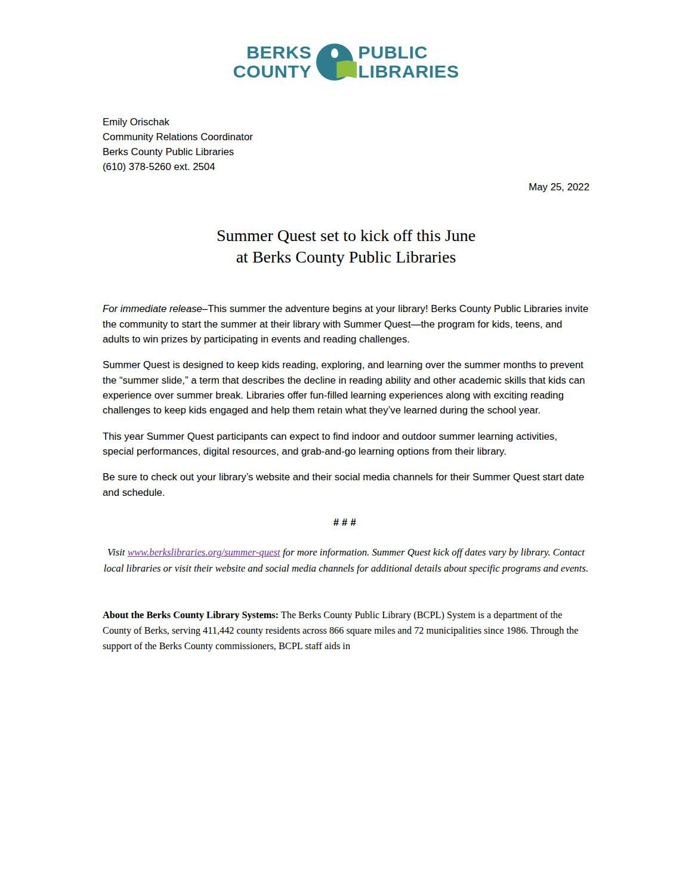BERKS
COUNTY PUBLIC
LIBRARIES
Emily Orischak
Community Relations Coordinator
Berks County Public Libraries
(610) 378-5260 ext. 2504
May 25, 2022
Summer Quest set to kick off this June
at Berks County Public Libraries
For immediate release–This summer the adventure begins at your library! Berks County Public Libraries invite the community to start the summer at their library with Summer Quest—the program for kids, teens, and adults to win prizes by participating in events and reading challenges.
Summer Quest is designed to keep kids reading, exploring, and learning over the summer months to prevent the “summer slide,” a term that describes the decline in reading ability and other academic skills that kids can experience over summer break. Libraries offer fun-filled learning experiences along with exciting reading challenges to keep kids engaged and help them retain what they’ve learned during the school year.
This year Summer Quest participants can expect to find indoor and outdoor summer learning activities, special performances, digital resources, and grab-and-go learning options from their library.
Be sure to check out your library’s website and their social media channels for their Summer Quest start date and schedule.
###
Visit www.berkslibraries.org/summer-quest for more information. Summer Quest kick off dates vary by library. Contact local libraries or visit their website and social media channels for additional details about specific programs and events.
About the Berks County Library Systems: The Berks County Public Library (BCPL) System is a department of the County of Berks, serving 411,442 county residents across 866 square miles and 72 municipalities since 1986. Through the support of the Berks County commissioners, BCPL staff aids in